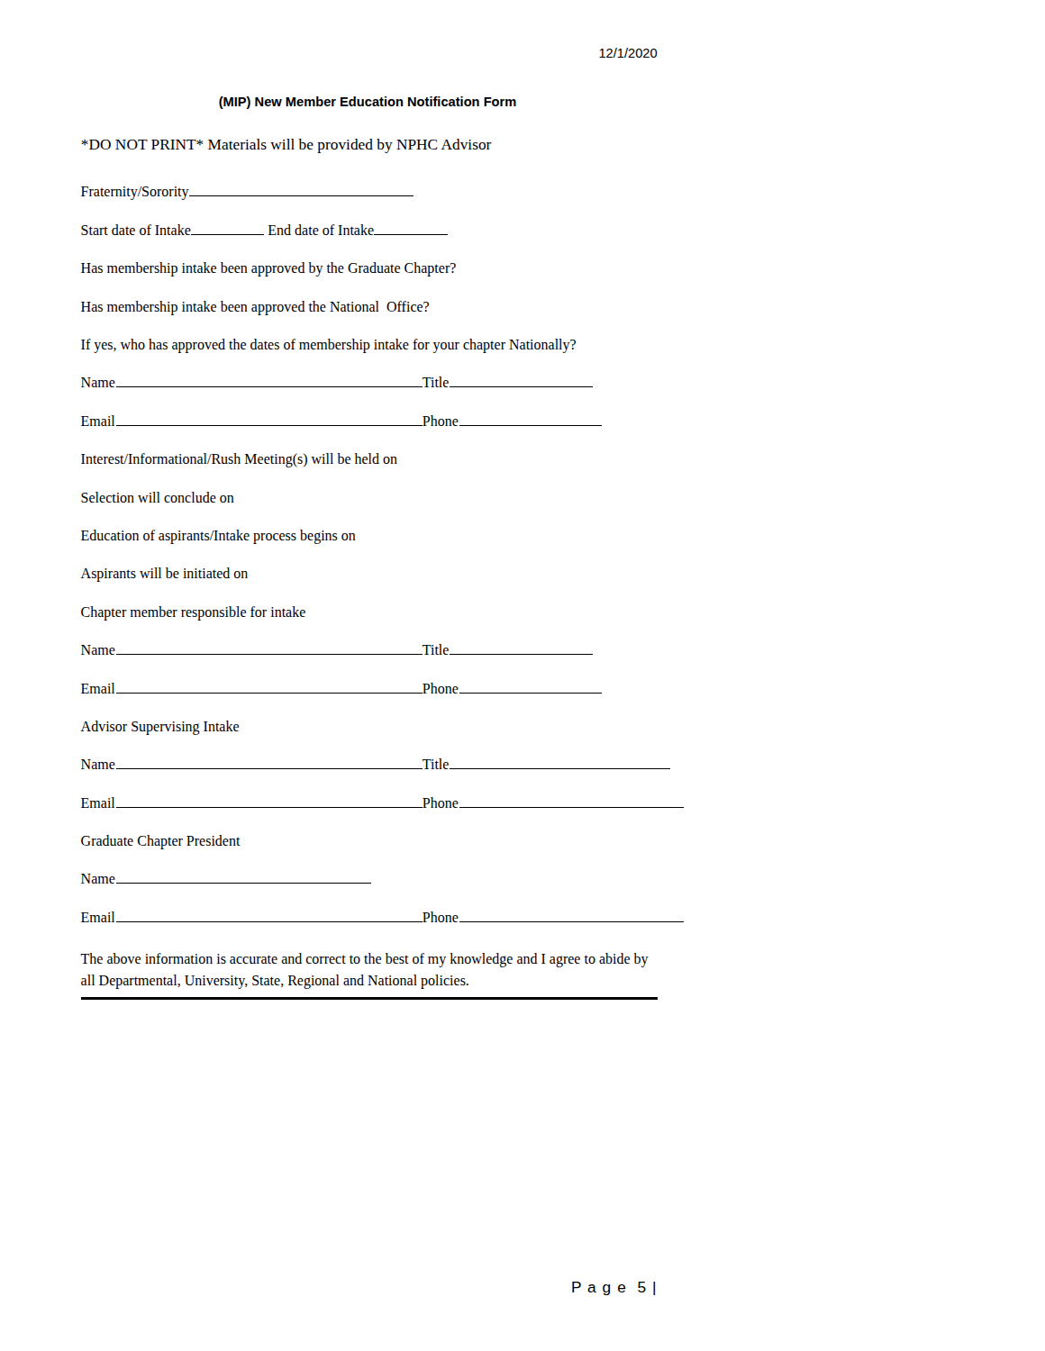12/1/2020
(MIP) New Member Education Notification Form
*DO NOT PRINT* Materials will be provided by NPHC Advisor
Fraternity/Sorority
Start date of Intake End date of Intake
Has membership intake been approved by the Graduate Chapter?
Has membership intake been approved the National Office?
If yes, who has approved the dates of membership intake for your chapter Nationally?
Name
Title
Email
Phone
Interest/Informational/Rush Meeting(s) will be held on
Selection will conclude on
Education of aspirants/Intake process begins on
Aspirants will be initiated on
Chapter member responsible for intake
Name
Title
Email
Phone
Advisor Supervising Intake
Name
Title
Email
Phone
Graduate Chapter President
Name
Email
Phone
The above information is accurate and correct to the best of my knowledge and I agree to abide by all Departmental, University, State, Regional and National policies.
P a g e 5 |